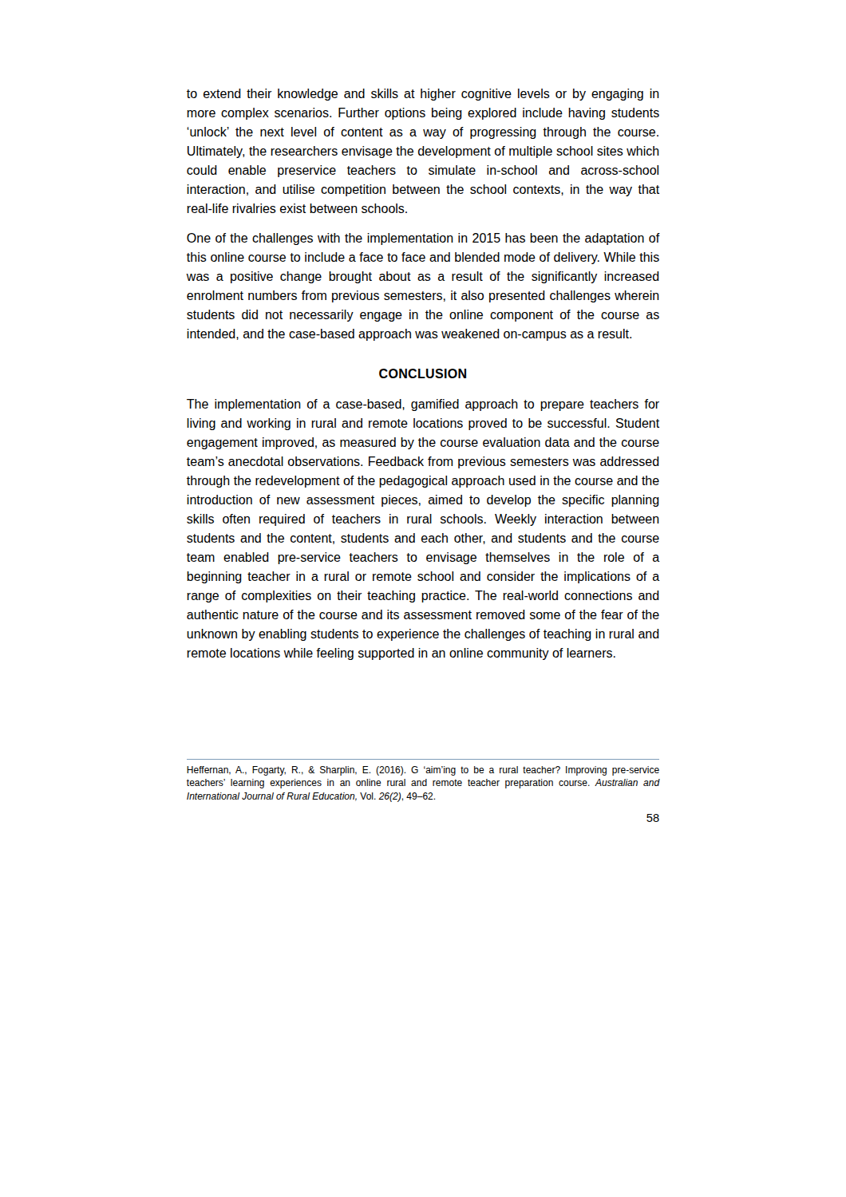to extend their knowledge and skills at higher cognitive levels or by engaging in more complex scenarios. Further options being explored include having students ‘unlock’ the next level of content as a way of progressing through the course. Ultimately, the researchers envisage the development of multiple school sites which could enable preservice teachers to simulate in-school and across-school interaction, and utilise competition between the school contexts, in the way that real-life rivalries exist between schools.
One of the challenges with the implementation in 2015 has been the adaptation of this online course to include a face to face and blended mode of delivery. While this was a positive change brought about as a result of the significantly increased enrolment numbers from previous semesters, it also presented challenges wherein students did not necessarily engage in the online component of the course as intended, and the case-based approach was weakened on-campus as a result.
Conclusion
The implementation of a case-based, gamified approach to prepare teachers for living and working in rural and remote locations proved to be successful. Student engagement improved, as measured by the course evaluation data and the course team’s anecdotal observations. Feedback from previous semesters was addressed through the redevelopment of the pedagogical approach used in the course and the introduction of new assessment pieces, aimed to develop the specific planning skills often required of teachers in rural schools. Weekly interaction between students and the content, students and each other, and students and the course team enabled pre-service teachers to envisage themselves in the role of a beginning teacher in a rural or remote school and consider the implications of a range of complexities on their teaching practice. The real-world connections and authentic nature of the course and its assessment removed some of the fear of the unknown by enabling students to experience the challenges of teaching in rural and remote locations while feeling supported in an online community of learners.
Heffernan, A., Fogarty, R., & Sharplin, E. (2016). G ‘aim’ing to be a rural teacher? Improving pre-service teachers’ learning experiences in an online rural and remote teacher preparation course. Australian and International Journal of Rural Education, Vol. 26(2), 49–62.
58